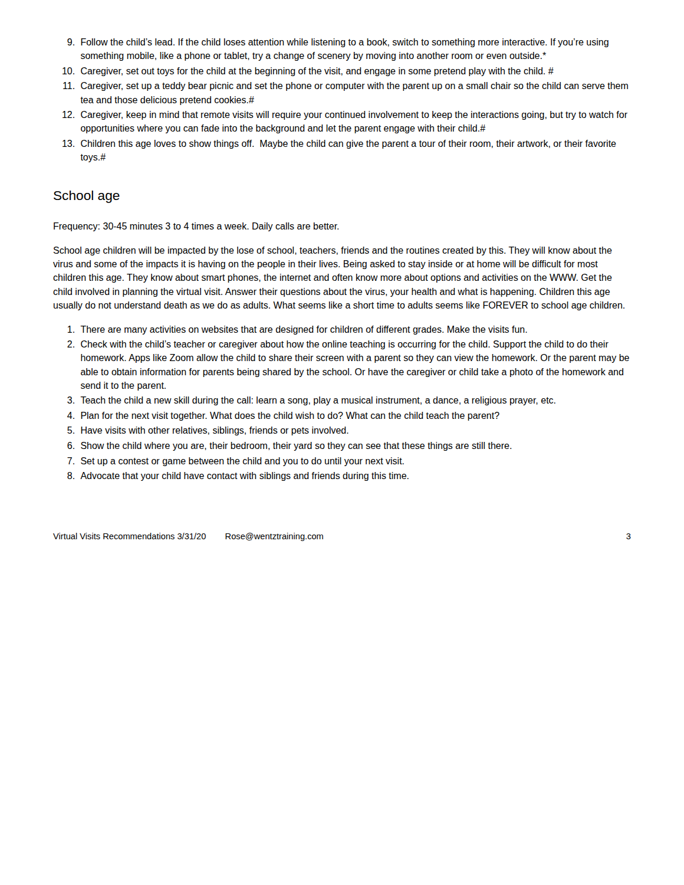Follow the child’s lead. If the child loses attention while listening to a book, switch to something more interactive. If you’re using something mobile, like a phone or tablet, try a change of scenery by moving into another room or even outside.*
Caregiver, set out toys for the child at the beginning of the visit, and engage in some pretend play with the child. #
Caregiver, set up a teddy bear picnic and set the phone or computer with the parent up on a small chair so the child can serve them tea and those delicious pretend cookies.#
Caregiver, keep in mind that remote visits will require your continued involvement to keep the interactions going, but try to watch for opportunities where you can fade into the background and let the parent engage with their child.#
Children this age loves to show things off. Maybe the child can give the parent a tour of their room, their artwork, or their favorite toys.#
School age
Frequency: 30-45 minutes 3 to 4 times a week. Daily calls are better.
School age children will be impacted by the lose of school, teachers, friends and the routines created by this. They will know about the virus and some of the impacts it is having on the people in their lives. Being asked to stay inside or at home will be difficult for most children this age. They know about smart phones, the internet and often know more about options and activities on the WWW. Get the child involved in planning the virtual visit. Answer their questions about the virus, your health and what is happening. Children this age usually do not understand death as we do as adults. What seems like a short time to adults seems like FOREVER to school age children.
There are many activities on websites that are designed for children of different grades. Make the visits fun.
Check with the child’s teacher or caregiver about how the online teaching is occurring for the child. Support the child to do their homework. Apps like Zoom allow the child to share their screen with a parent so they can view the homework. Or the parent may be able to obtain information for parents being shared by the school. Or have the caregiver or child take a photo of the homework and send it to the parent.
Teach the child a new skill during the call: learn a song, play a musical instrument, a dance, a religious prayer, etc.
Plan for the next visit together. What does the child wish to do? What can the child teach the parent?
Have visits with other relatives, siblings, friends or pets involved.
Show the child where you are, their bedroom, their yard so they can see that these things are still there.
Set up a contest or game between the child and you to do until your next visit.
Advocate that your child have contact with siblings and friends during this time.
Virtual Visits Recommendations 3/31/20 Rose@wentztraining.com 3